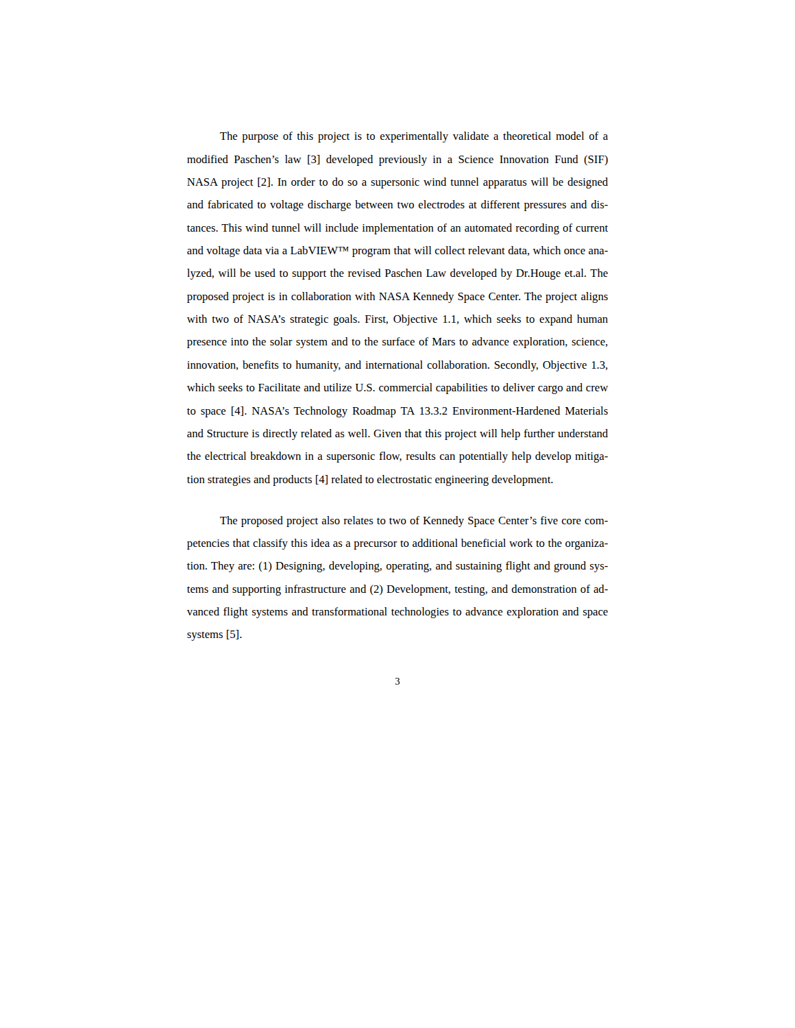The purpose of this project is to experimentally validate a theoretical model of a modified Paschen’s law [3] developed previously in a Science Innovation Fund (SIF) NASA project [2]. In order to do so a supersonic wind tunnel apparatus will be designed and fabricated to voltage discharge between two electrodes at different pressures and distances. This wind tunnel will include implementation of an automated recording of current and voltage data via a LabVIEW™ program that will collect relevant data, which once analyzed, will be used to support the revised Paschen Law developed by Dr.Houge et.al. The proposed project is in collaboration with NASA Kennedy Space Center. The project aligns with two of NASA’s strategic goals. First, Objective 1.1, which seeks to expand human presence into the solar system and to the surface of Mars to advance exploration, science, innovation, benefits to humanity, and international collaboration. Secondly, Objective 1.3, which seeks to Facilitate and utilize U.S. commercial capabilities to deliver cargo and crew to space [4]. NASA’s Technology Roadmap TA 13.3.2 Environment-Hardened Materials and Structure is directly related as well. Given that this project will help further understand the electrical breakdown in a supersonic flow, results can potentially help develop mitigation strategies and products [4] related to electrostatic engineering development.
The proposed project also relates to two of Kennedy Space Center’s five core competencies that classify this idea as a precursor to additional beneficial work to the organization. They are: (1) Designing, developing, operating, and sustaining flight and ground systems and supporting infrastructure and (2) Development, testing, and demonstration of advanced flight systems and transformational technologies to advance exploration and space systems [5].
3